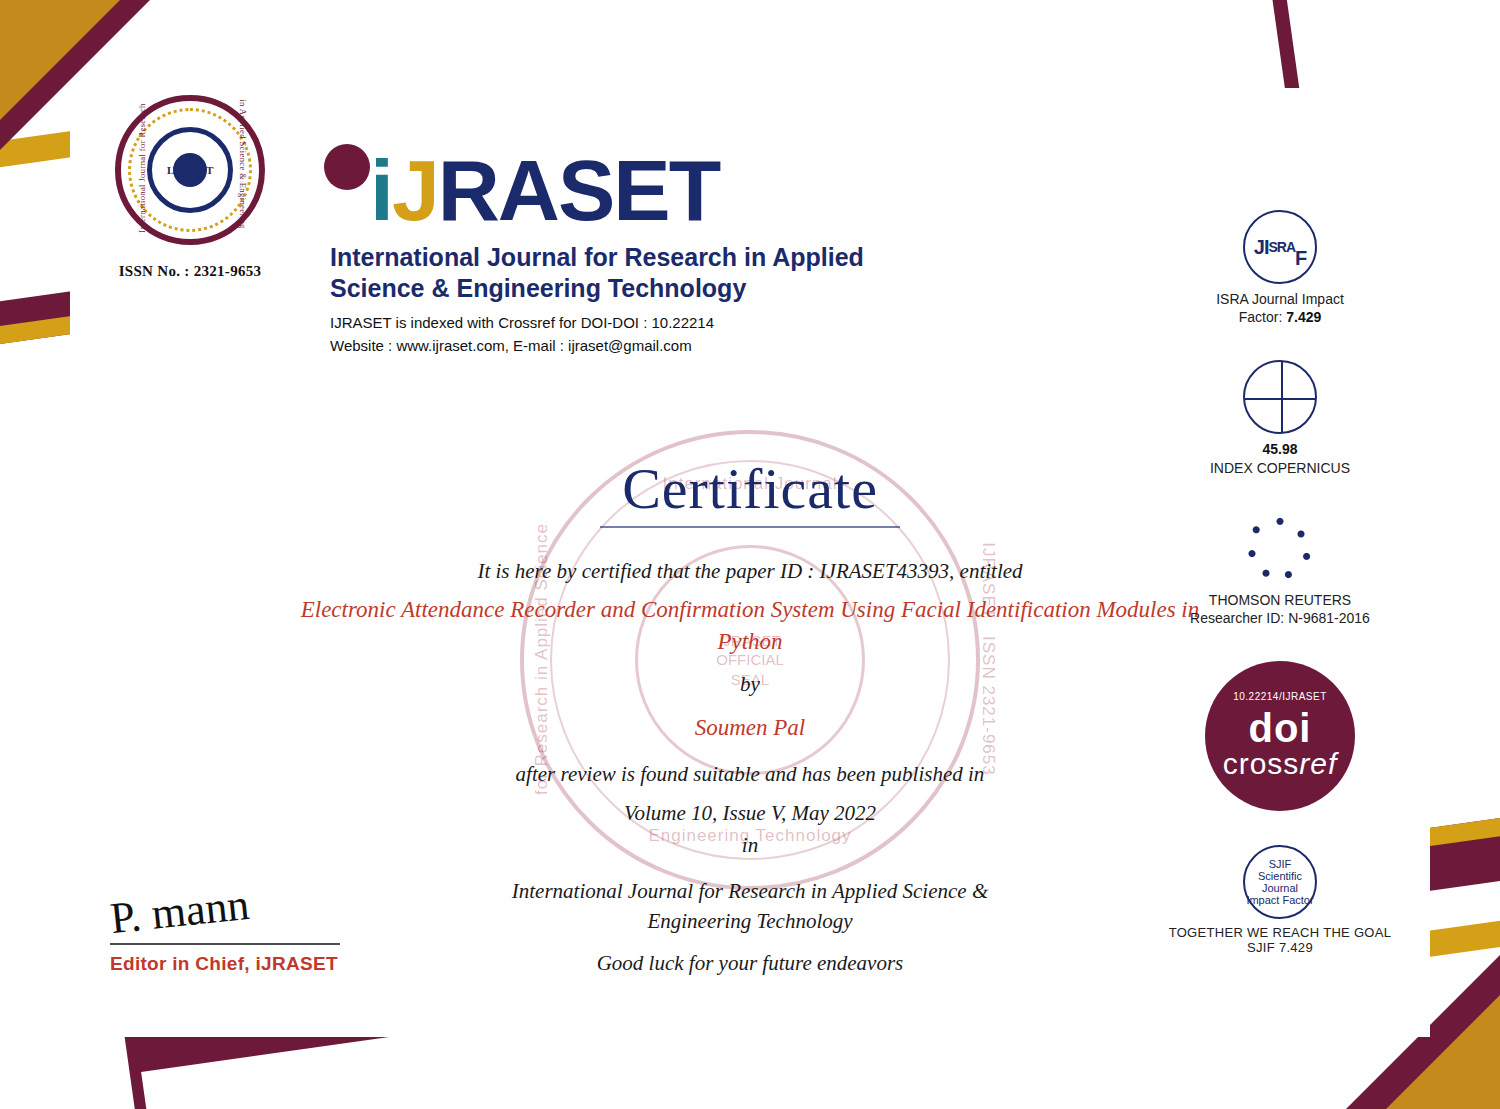International Journal for Research in Applied Science & Engineering
IJRASET
ISSN No. : 2321-9653
iJRASET
International Journal for Research in Applied
Science & Engineering Technology
IJRASET is indexed with Crossref for DOI-DOI : 10.22214
Website : www.ijraset.com, E-mail : ijraset@gmail.com
Certificate
International Journal Engineering Technology for Research in Applied Science IJRASET ISSN 2321-9653
IJRASET
OFFICIAL
SEAL
It is here by certified that the paper ID : IJRASET43393, entitled Electronic Attendance Recorder and Confirmation System Using Facial Identification Modules in Python by Soumen Pal after review is found suitable and has been published in Volume 10, Issue V, May 2022 in International Journal for Research in Applied Science &
Engineering Technology Good luck for your future endeavors
JISRA
F
ISRA Journal Impact
Factor: 7.429
45.98
INDEX COPERNICUS
THOMSON REUTERS
Researcher ID: N-9681-2016
10.22214/IJRASET
doi
crossref
SJIF
Scientific Journal
Impact Factor
TOGETHER WE REACH THE GOAL
SJIF 7.429
P. mann
Editor in Chief, iJRASET